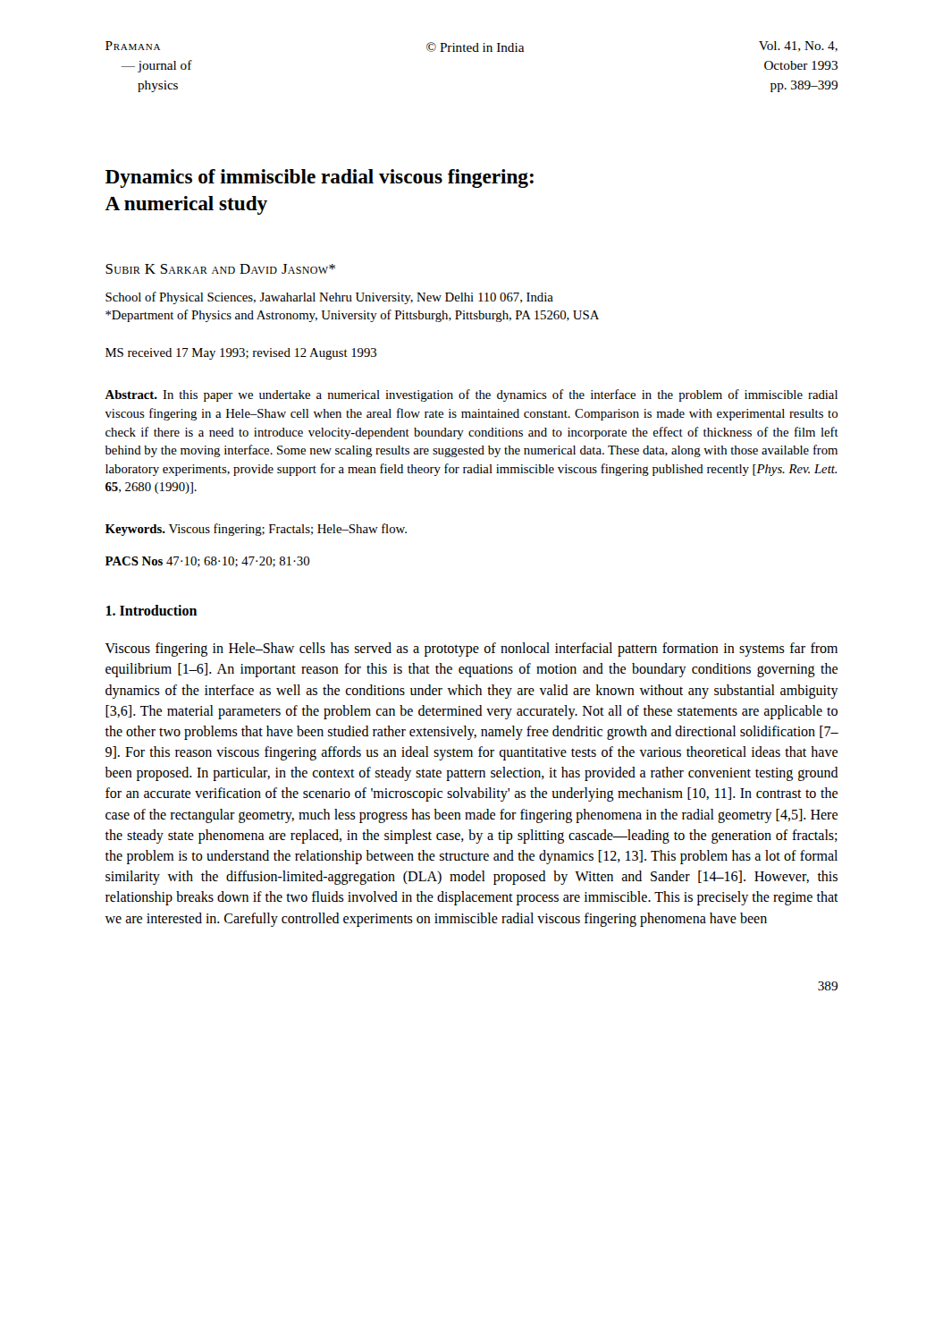Pramana
— journal of
physics
© Printed in India
Vol. 41, No. 4,
October 1993
pp. 389–399
Dynamics of immiscible radial viscous fingering:
A numerical study
Subir K Sarkar and David Jasnow*
School of Physical Sciences, Jawaharlal Nehru University, New Delhi 110 067, India
*Department of Physics and Astronomy, University of Pittsburgh, Pittsburgh, PA 15260, USA
MS received 17 May 1993; revised 12 August 1993
Abstract. In this paper we undertake a numerical investigation of the dynamics of the interface in the problem of immiscible radial viscous fingering in a Hele–Shaw cell when the areal flow rate is maintained constant. Comparison is made with experimental results to check if there is a need to introduce velocity-dependent boundary conditions and to incorporate the effect of thickness of the film left behind by the moving interface. Some new scaling results are suggested by the numerical data. These data, along with those available from laboratory experiments, provide support for a mean field theory for radial immiscible viscous fingering published recently [Phys. Rev. Lett. 65, 2680 (1990)].
Keywords. Viscous fingering; Fractals; Hele–Shaw flow.
PACS Nos 47·10; 68·10; 47·20; 81·30
1. Introduction
Viscous fingering in Hele–Shaw cells has served as a prototype of nonlocal interfacial pattern formation in systems far from equilibrium [1–6]. An important reason for this is that the equations of motion and the boundary conditions governing the dynamics of the interface as well as the conditions under which they are valid are known without any substantial ambiguity [3,6]. The material parameters of the problem can be determined very accurately. Not all of these statements are applicable to the other two problems that have been studied rather extensively, namely free dendritic growth and directional solidification [7–9]. For this reason viscous fingering affords us an ideal system for quantitative tests of the various theoretical ideas that have been proposed. In particular, in the context of steady state pattern selection, it has provided a rather convenient testing ground for an accurate verification of the scenario of 'microscopic solvability' as the underlying mechanism [10, 11]. In contrast to the case of the rectangular geometry, much less progress has been made for fingering phenomena in the radial geometry [4,5]. Here the steady state phenomena are replaced, in the simplest case, by a tip splitting cascade—leading to the generation of fractals; the problem is to understand the relationship between the structure and the dynamics [12, 13]. This problem has a lot of formal similarity with the diffusion-limited-aggregation (DLA) model proposed by Witten and Sander [14–16]. However, this relationship breaks down if the two fluids involved in the displacement process are immiscible. This is precisely the regime that we are interested in. Carefully controlled experiments on immiscible radial viscous fingering phenomena have been
389